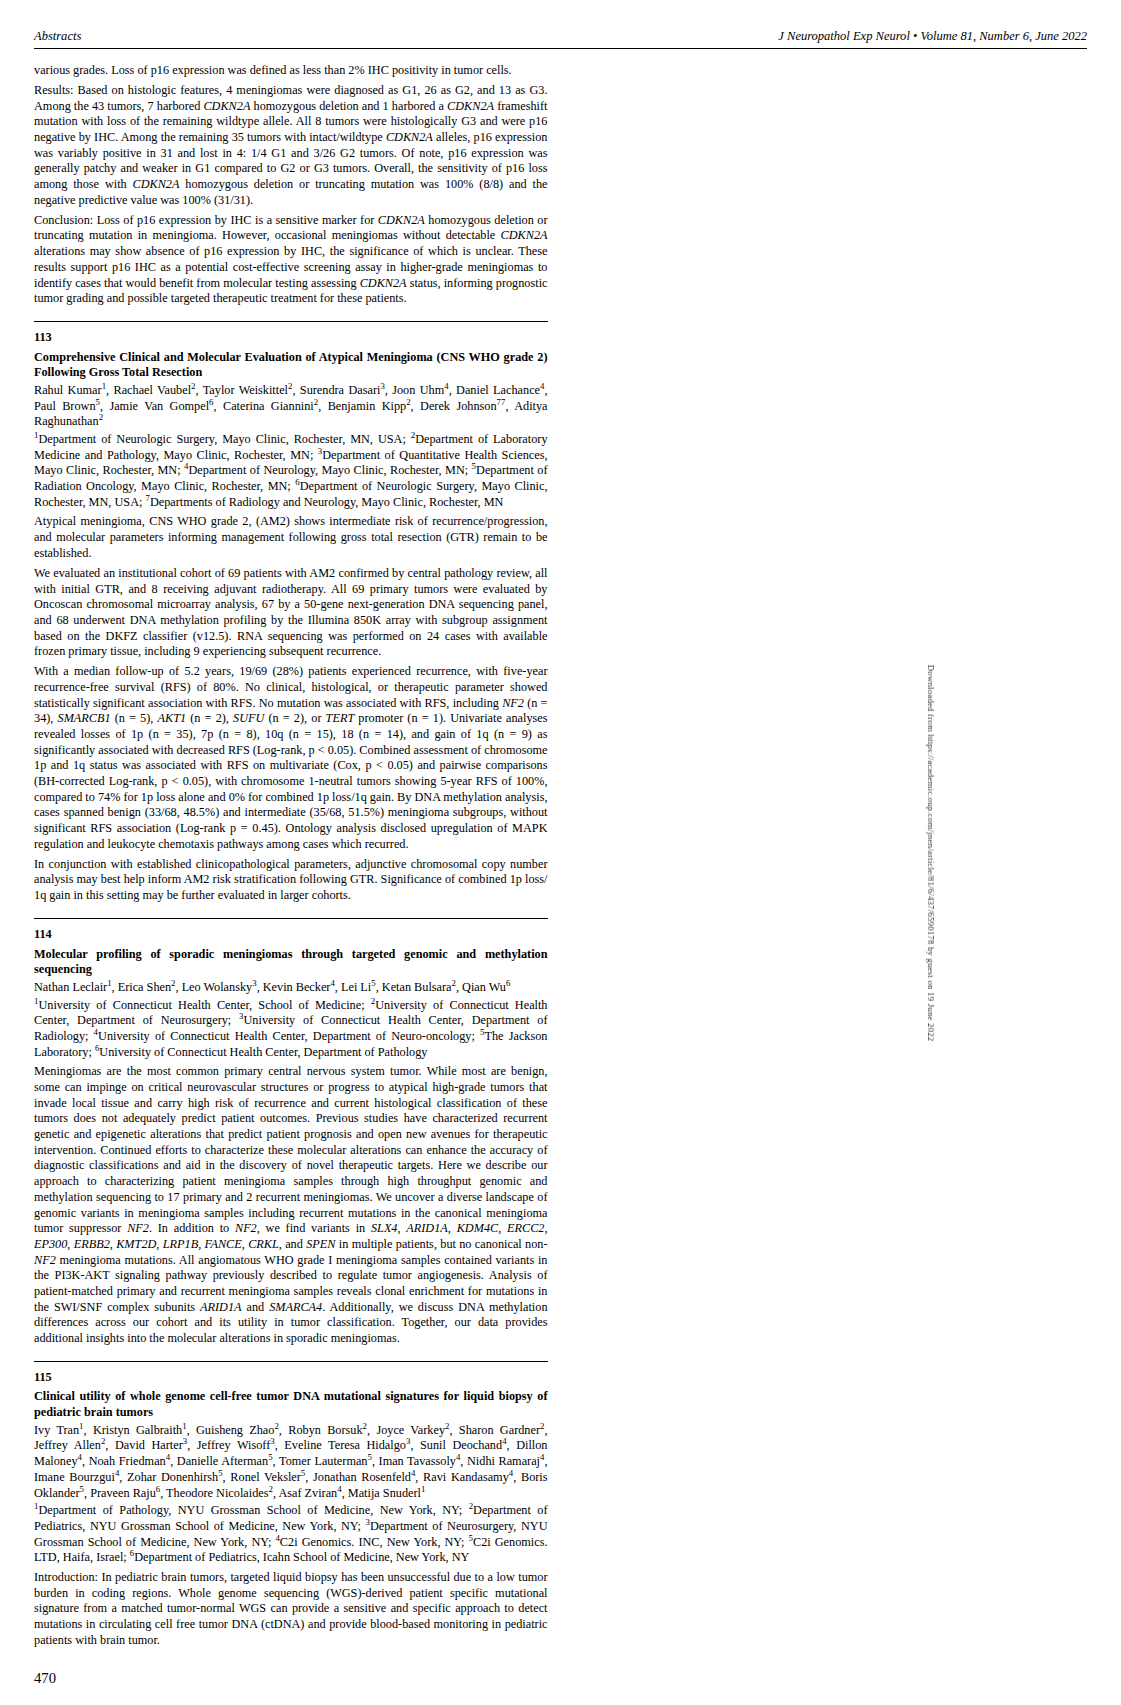Abstracts
J Neuropathol Exp Neurol • Volume 81, Number 6, June 2022
Downloaded from https://academic.oup.com/jnen/article/81/6/437/6590178 by guest on 19 June 2022
various grades. Loss of p16 expression was defined as less than 2% IHC positivity in tumor cells.
Results: Based on histologic features, 4 meningiomas were diagnosed as G1, 26 as G2, and 13 as G3. Among the 43 tumors, 7 harbored CDKN2A homozygous deletion and 1 harbored a CDKN2A frameshift mutation with loss of the remaining wildtype allele. All 8 tumors were histologically G3 and were p16 negative by IHC. Among the remaining 35 tumors with intact/wildtype CDKN2A alleles, p16 expression was variably positive in 31 and lost in 4: 1/4 G1 and 3/26 G2 tumors. Of note, p16 expression was generally patchy and weaker in G1 compared to G2 or G3 tumors. Overall, the sensitivity of p16 loss among those with CDKN2A homozygous deletion or truncating mutation was 100% (8/8) and the negative predictive value was 100% (31/31).
Conclusion: Loss of p16 expression by IHC is a sensitive marker for CDKN2A homozygous deletion or truncating mutation in meningioma. However, occasional meningiomas without detectable CDKN2A alterations may show absence of p16 expression by IHC, the significance of which is unclear. These results support p16 IHC as a potential cost-effective screening assay in higher-grade meningiomas to identify cases that would benefit from molecular testing assessing CDKN2A status, informing prognostic tumor grading and possible targeted therapeutic treatment for these patients.
113
Comprehensive Clinical and Molecular Evaluation of Atypical Meningioma (CNS WHO grade 2) Following Gross Total Resection
Rahul Kumar1, Rachael Vaubel2, Taylor Weiskittel2, Surendra Dasari3, Joon Uhm4, Daniel Lachance4, Paul Brown5, Jamie Van Gompel6, Caterina Giannini2, Benjamin Kipp2, Derek Johnson77, Aditya Raghunathan2
1Department of Neurologic Surgery, Mayo Clinic, Rochester, MN, USA; 2Department of Laboratory Medicine and Pathology, Mayo Clinic, Rochester, MN; 3Department of Quantitative Health Sciences, Mayo Clinic, Rochester, MN; 4Department of Neurology, Mayo Clinic, Rochester, MN; 5Department of Radiation Oncology, Mayo Clinic, Rochester, MN; 6Department of Neurologic Surgery, Mayo Clinic, Rochester, MN, USA; 7Departments of Radiology and Neurology, Mayo Clinic, Rochester, MN
Atypical meningioma, CNS WHO grade 2, (AM2) shows intermediate risk of recurrence/progression, and molecular parameters informing management following gross total resection (GTR) remain to be established.
We evaluated an institutional cohort of 69 patients with AM2 confirmed by central pathology review, all with initial GTR, and 8 receiving adjuvant radiotherapy. All 69 primary tumors were evaluated by Oncoscan chromosomal microarray analysis, 67 by a 50-gene next-generation DNA sequencing panel, and 68 underwent DNA methylation profiling by the Illumina 850K array with subgroup assignment based on the DKFZ classifier (v12.5). RNA sequencing was performed on 24 cases with available frozen primary tissue, including 9 experiencing subsequent recurrence.
With a median follow-up of 5.2 years, 19/69 (28%) patients experienced recurrence, with five-year recurrence-free survival (RFS) of 80%. No clinical, histological, or therapeutic parameter showed statistically significant association with RFS. No mutation was associated with RFS, including NF2 (n = 34), SMARCB1 (n = 5), AKT1 (n = 2), SUFU (n = 2), or TERT promoter (n = 1). Univariate analyses revealed losses of 1p (n = 35), 7p (n = 8), 10q (n = 15), 18 (n = 14), and gain of 1q (n = 9) as significantly associated with decreased RFS (Log-rank, p < 0.05). Combined assessment of chromosome 1p and 1q status was associated with RFS on multivariate (Cox, p < 0.05) and pairwise comparisons (BH-corrected Log-rank, p < 0.05), with chromosome 1-neutral tumors showing 5-year RFS of 100%, compared to 74% for 1p loss alone and 0% for combined 1p loss/1q gain. By DNA methylation analysis, cases spanned benign (33/68, 48.5%) and intermediate (35/68, 51.5%) meningioma subgroups, without significant RFS association (Log-rank p = 0.45). Ontology analysis disclosed upregulation of MAPK regulation and leukocyte chemotaxis pathways among cases which recurred.
In conjunction with established clinicopathological parameters, adjunctive chromosomal copy number analysis may best help inform AM2 risk stratification following GTR. Significance of combined 1p loss/ 1q gain in this setting may be further evaluated in larger cohorts.
114
Molecular profiling of sporadic meningiomas through targeted genomic and methylation sequencing
Nathan Leclair1, Erica Shen2, Leo Wolansky3, Kevin Becker4, Lei Li5, Ketan Bulsara2, Qian Wu6
1University of Connecticut Health Center, School of Medicine; 2University of Connecticut Health Center, Department of Neurosurgery; 3University of Connecticut Health Center, Department of Radiology; 4University of Connecticut Health Center, Department of Neuro-oncology; 5The Jackson Laboratory; 6University of Connecticut Health Center, Department of Pathology
Meningiomas are the most common primary central nervous system tumor. While most are benign, some can impinge on critical neurovascular structures or progress to atypical high-grade tumors that invade local tissue and carry high risk of recurrence and current histological classification of these tumors does not adequately predict patient outcomes. Previous studies have characterized recurrent genetic and epigenetic alterations that predict patient prognosis and open new avenues for therapeutic intervention. Continued efforts to characterize these molecular alterations can enhance the accuracy of diagnostic classifications and aid in the discovery of novel therapeutic targets. Here we describe our approach to characterizing patient meningioma samples through high throughput genomic and methylation sequencing to 17 primary and 2 recurrent meningiomas. We uncover a diverse landscape of genomic variants in meningioma samples including recurrent mutations in the canonical meningioma tumor suppressor NF2. In addition to NF2, we find variants in SLX4, ARID1A, KDM4C, ERCC2, EP300, ERBB2, KMT2D, LRP1B, FANCE, CRKL, and SPEN in multiple patients, but no canonical non-NF2 meningioma mutations. All angiomatous WHO grade I meningioma samples contained variants in the PI3K-AKT signaling pathway previously described to regulate tumor angiogenesis. Analysis of patient-matched primary and recurrent meningioma samples reveals clonal enrichment for mutations in the SWI/SNF complex subunits ARID1A and SMARCA4. Additionally, we discuss DNA methylation differences across our cohort and its utility in tumor classification. Together, our data provides additional insights into the molecular alterations in sporadic meningiomas.
115
Clinical utility of whole genome cell-free tumor DNA mutational signatures for liquid biopsy of pediatric brain tumors
Ivy Tran1, Kristyn Galbraith1, Guisheng Zhao2, Robyn Borsuk2, Joyce Varkey2, Sharon Gardner2, Jeffrey Allen2, David Harter3, Jeffrey Wisoff3, Eveline Teresa Hidalgo3, Sunil Deochand4, Dillon Maloney4, Noah Friedman4, Danielle Afterman5, Tomer Lauterman5, Iman Tavassoly4, Nidhi Ramaraj4, Imane Bourzgui4, Zohar Donenhirsh5, Ronel Veksler5, Jonathan Rosenfeld4, Ravi Kandasamy4, Boris Oklander5, Praveen Raju6, Theodore Nicolaides2, Asaf Zviran4, Matija Snuderl1
1Department of Pathology, NYU Grossman School of Medicine, New York, NY; 2Department of Pediatrics, NYU Grossman School of Medicine, New York, NY; 3Department of Neurosurgery, NYU Grossman School of Medicine, New York, NY; 4C2i Genomics. INC, New York, NY; 5C2i Genomics. LTD, Haifa, Israel; 6Department of Pediatrics, Icahn School of Medicine, New York, NY
Introduction: In pediatric brain tumors, targeted liquid biopsy has been unsuccessful due to a low tumor burden in coding regions. Whole genome sequencing (WGS)-derived patient specific mutational signature from a matched tumor-normal WGS can provide a sensitive and specific approach to detect mutations in circulating cell free tumor DNA (ctDNA) and provide blood-based monitoring in pediatric patients with brain tumor.
470